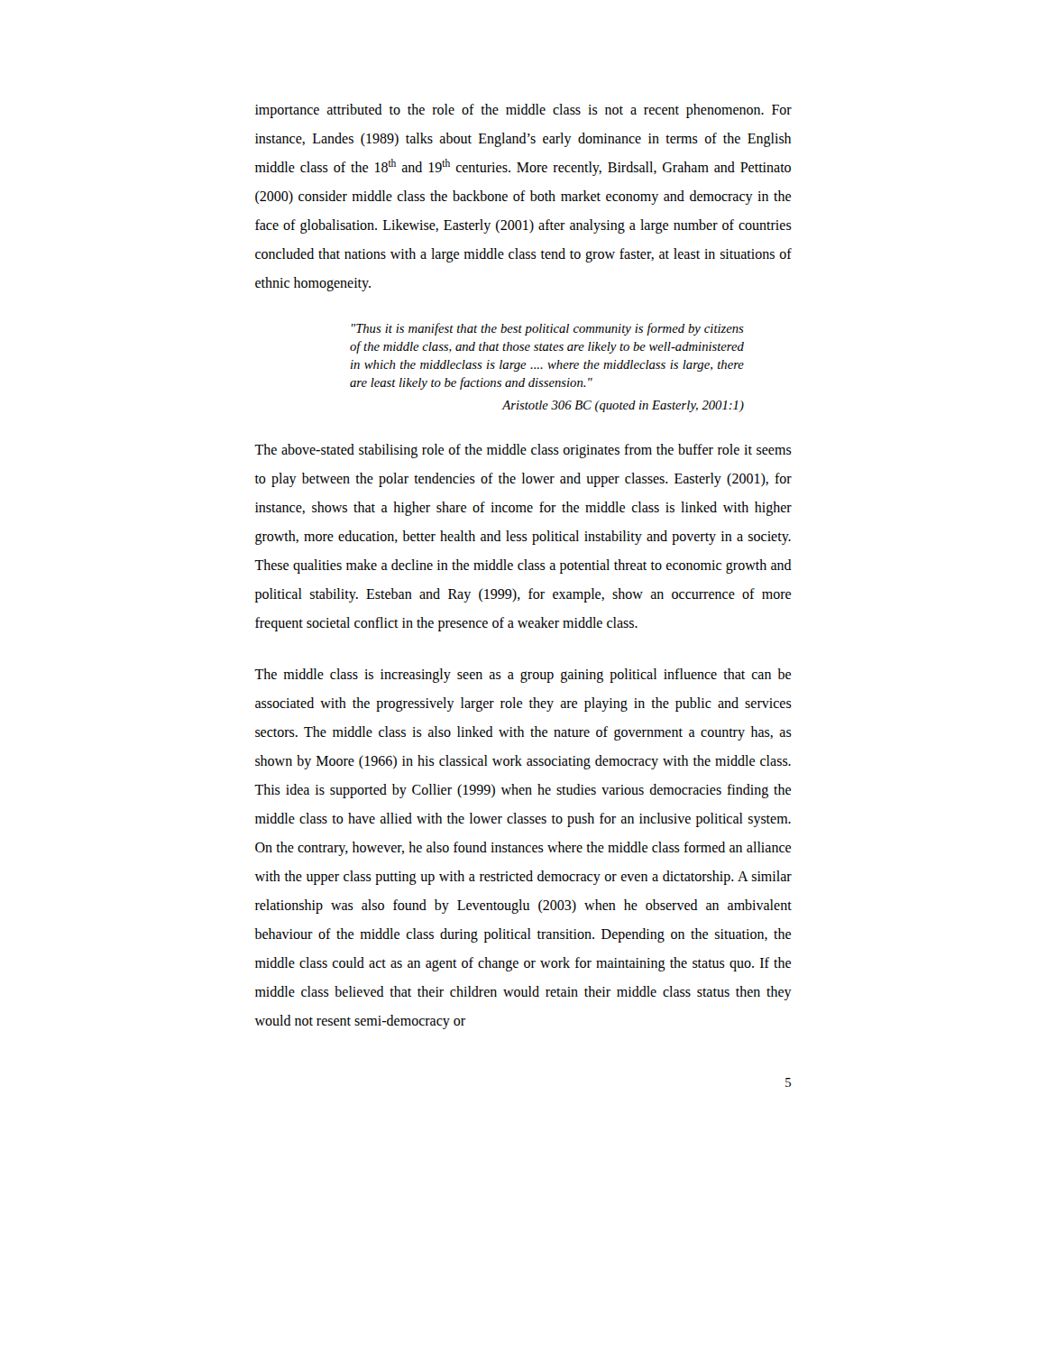importance attributed to the role of the middle class is not a recent phenomenon. For instance, Landes (1989) talks about England’s early dominance in terms of the English middle class of the 18th and 19th centuries. More recently, Birdsall, Graham and Pettinato (2000) consider middle class the backbone of both market economy and democracy in the face of globalisation. Likewise, Easterly (2001) after analysing a large number of countries concluded that nations with a large middle class tend to grow faster, at least in situations of ethnic homogeneity.
"Thus it is manifest that the best political community is formed by citizens of the middle class, and that those states are likely to be well-administered in which the middleclass is large .... where the middleclass is large, there are least likely to be factions and dissension." Aristotle 306 BC (quoted in Easterly, 2001:1)
The above-stated stabilising role of the middle class originates from the buffer role it seems to play between the polar tendencies of the lower and upper classes. Easterly (2001), for instance, shows that a higher share of income for the middle class is linked with higher growth, more education, better health and less political instability and poverty in a society. These qualities make a decline in the middle class a potential threat to economic growth and political stability. Esteban and Ray (1999), for example, show an occurrence of more frequent societal conflict in the presence of a weaker middle class.
The middle class is increasingly seen as a group gaining political influence that can be associated with the progressively larger role they are playing in the public and services sectors. The middle class is also linked with the nature of government a country has, as shown by Moore (1966) in his classical work associating democracy with the middle class. This idea is supported by Collier (1999) when he studies various democracies finding the middle class to have allied with the lower classes to push for an inclusive political system. On the contrary, however, he also found instances where the middle class formed an alliance with the upper class putting up with a restricted democracy or even a dictatorship. A similar relationship was also found by Leventouglu (2003) when he observed an ambivalent behaviour of the middle class during political transition. Depending on the situation, the middle class could act as an agent of change or work for maintaining the status quo. If the middle class believed that their children would retain their middle class status then they would not resent semi-democracy or
5